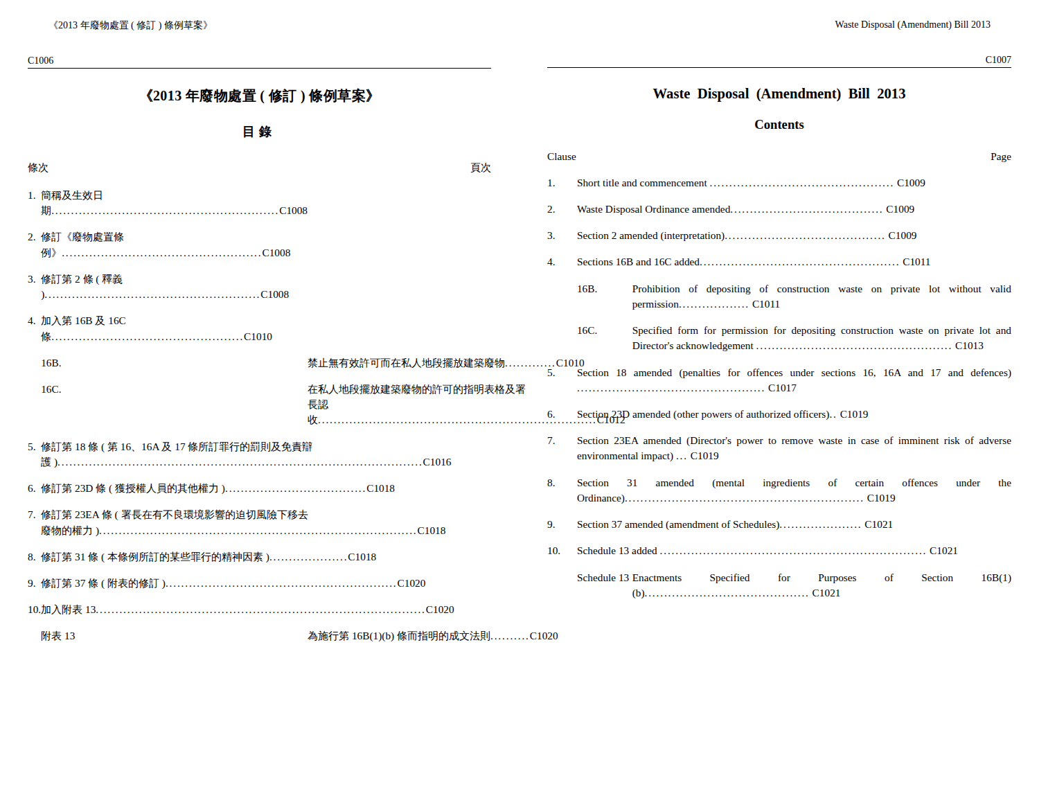《2013 年廢物處置 ( 修訂 ) 條例草案》
C1006
《2013 年廢物處置 ( 修訂 ) 條例草案》
目錄
條次 頁次
| 1. | 簡稱及生效日期 .......................................................... C1008 |
| 2. | 修訂《廢物處置條例》 ................................................... C1008 |
| 3. | 修訂第 2 條 ( 釋義 ) ....................................................... C1008 |
| 4. | 加入第 16B 及 16C 條 ................................................. C1010 |
| | 16B. | 禁止無有效許可而在私人地段擺放建築廢物 ............. C1010 |
| | 16C. | 在私人地段擺放建築廢物的許可的指明表格及署 長認收 ....................................................................... C1012 |
| 5. | 修訂第 18 條 ( 第 16、16A 及 17 條所訂罪行的罰則及免責辯 護 ) ............................................................................................. C1016 |
| 6. | 修訂第 23D 條 ( 獲授權人員的其他權力 ) .................................... C1018 |
| 7. | 修訂第 23EA 條 ( 署長在有不良環境影響的迫切風險下移去 廢物的權力 ) ................................................................................. C1018 |
| 8. | 修訂第 31 條 ( 本條例所訂的某些罪行的精神因素 ) .................... C1018 |
| 9. | 修訂第 37 條 ( 附表的修訂 ) ........................................................... C1020 |
| 10. | 加入附表 13 .................................................................................... C1020 |
| | 附表 13 | 為施行第 16B(1)(b) 條而指明的成文法則 .......... C1020 |
Waste Disposal (Amendment) Bill 2013
C1007
Waste Disposal (Amendment) Bill 2013
Contents
Clause Page
| 1. | Short title and commencement ............................................... C1009 |
| 2. | Waste Disposal Ordinance amended ....................................... C1009 |
| 3. | Section 2 amended (interpretation) ......................................... C1009 |
| 4. | Sections 16B and 16C added ................................................... C1011 |
| | 16B. | Prohibition of depositing of construction waste on private lot without valid permission .................. C1011 |
| | 16C. | Specified form for permission for depositing construction waste on private lot and Director's acknowledgement .................................................. C1013 |
| 5. | Section 18 amended (penalties for offences under sections 16, 16A and 17 and defences) ................................................ C1017 |
| 6. | Section 23D amended (other powers of authorized officers) .. C1019 |
| 7. | Section 23EA amended (Director's power to remove waste in case of imminent risk of adverse environmental impact) ... C1019 |
| 8. | Section 31 amended (mental ingredients of certain offences under the Ordinance) ............................................................. C1019 |
| 9. | Section 37 amended (amendment of Schedules) ..................... C1021 |
| 10. | Schedule 13 added .................................................................... C1021 |
| | Schedule 13 | Enactments Specified for Purposes of Section 16B(1)(b) .......................................... C1021 |